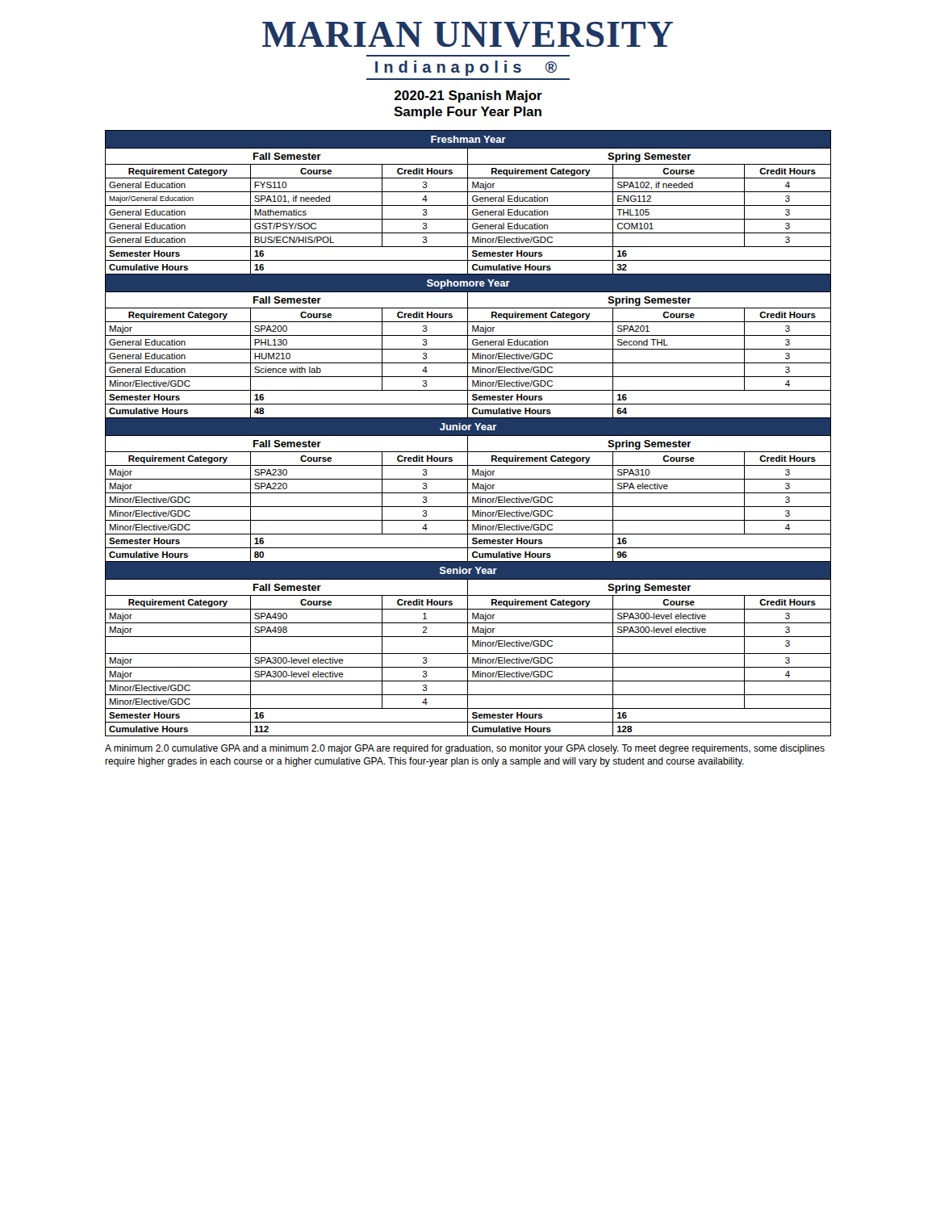MARIAN UNIVERSITY
Indianapolis ®
2020-21 Spanish Major
Sample Four Year Plan
| Freshman Year |
| Fall Semester | Spring Semester |
| Requirement Category | Course | Credit Hours | Requirement Category | Course | Credit Hours |
| General Education | FYS110 | 3 | Major | SPA102, if needed | 4 |
| Major/General Education | SPA101, if needed | 4 | General Education | ENG112 | 3 |
| General Education | Mathematics | 3 | General Education | THL105 | 3 |
| General Education | GST/PSY/SOC | 3 | General Education | COM101 | 3 |
| General Education | BUS/ECN/HIS/POL | 3 | Minor/Elective/GDC | | 3 |
| Semester Hours | 16 | Semester Hours | 16 |
| Cumulative Hours | 16 | Cumulative Hours | 32 |
| Sophomore Year |
| Fall Semester | Spring Semester |
| Requirement Category | Course | Credit Hours | Requirement Category | Course | Credit Hours |
| Major | SPA200 | 3 | Major | SPA201 | 3 |
| General Education | PHL130 | 3 | General Education | Second THL | 3 |
| General Education | HUM210 | 3 | Minor/Elective/GDC | | 3 |
| General Education | Science with lab | 4 | Minor/Elective/GDC | | 3 |
| Minor/Elective/GDC | | 3 | Minor/Elective/GDC | | 4 |
| Semester Hours | 16 | Semester Hours | 16 |
| Cumulative Hours | 48 | Cumulative Hours | 64 |
| Junior Year |
| Fall Semester | Spring Semester |
| Requirement Category | Course | Credit Hours | Requirement Category | Course | Credit Hours |
| Major | SPA230 | 3 | Major | SPA310 | 3 |
| Major | SPA220 | 3 | Major | SPA elective | 3 |
| Minor/Elective/GDC | | 3 | Minor/Elective/GDC | | 3 |
| Minor/Elective/GDC | | 3 | Minor/Elective/GDC | | 3 |
| Minor/Elective/GDC | | 4 | Minor/Elective/GDC | | 4 |
| Semester Hours | 16 | Semester Hours | 16 |
| Cumulative Hours | 80 | Cumulative Hours | 96 |
| Senior Year |
| Fall Semester | Spring Semester |
| Requirement Category | Course | Credit Hours | Requirement Category | Course | Credit Hours |
| Major | SPA490 | 1 | Major | SPA300-level elective | 3 |
| Major | SPA498 | 2 | Major | SPA300-level elective | 3 |
| | | | Minor/Elective/GDC | | 3 |
| Major | SPA300-level elective | 3 | Minor/Elective/GDC | | 3 |
| Major | SPA300-level elective | 3 | Minor/Elective/GDC | | 4 |
| Minor/Elective/GDC | | 3 | | | |
| Minor/Elective/GDC | | 4 | | | |
| Semester Hours | 16 | Semester Hours | 16 |
| Cumulative Hours | 112 | Cumulative Hours | 128 |
A minimum 2.0 cumulative GPA and a minimum 2.0 major GPA are required for graduation, so monitor your GPA closely. To meet degree requirements, some disciplines require higher grades in each course or a higher cumulative GPA. This four-year plan is only a sample and will vary by student and course availability.